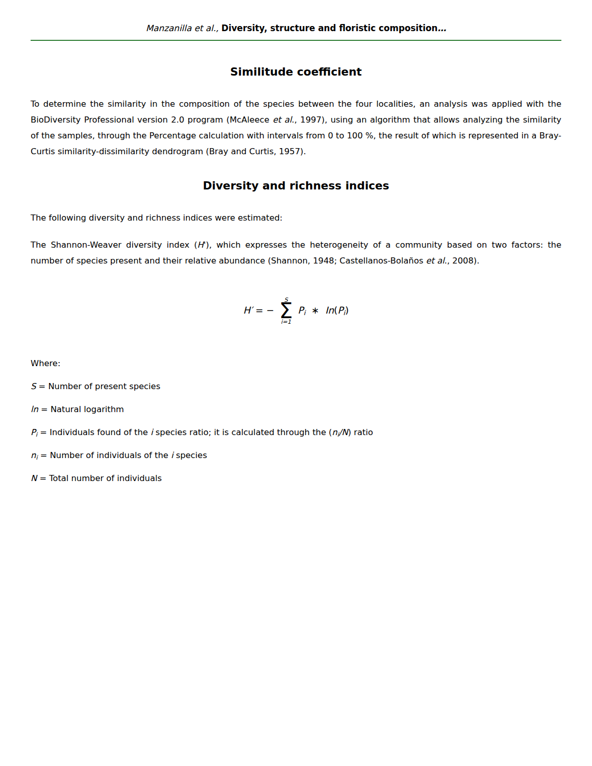Manzanilla et al., Diversity, structure and floristic composition…
Similitude coefficient
To determine the similarity in the composition of the species between the four localities, an analysis was applied with the BioDiversity Professional version 2.0 program (McAleece et al., 1997), using an algorithm that allows analyzing the similarity of the samples, through the Percentage calculation with intervals from 0 to 100 %, the result of which is represented in a Bray-Curtis similarity-dissimilarity dendrogram (Bray and Curtis, 1957).
Diversity and richness indices
The following diversity and richness indices were estimated:
The Shannon-Weaver diversity index (H'), which expresses the heterogeneity of a community based on two factors: the number of species present and their relative abundance (Shannon, 1948; Castellanos-Bolaños et al., 2008).
H′ = − S Σ i=1 Pi ∗ In(Pi)
Where:
S = Number of present species
ln = Natural logarithm
Pi = Individuals found of the i species ratio; it is calculated through the (ni/N) ratio
ni = Number of individuals of the i species
N = Total number of individuals